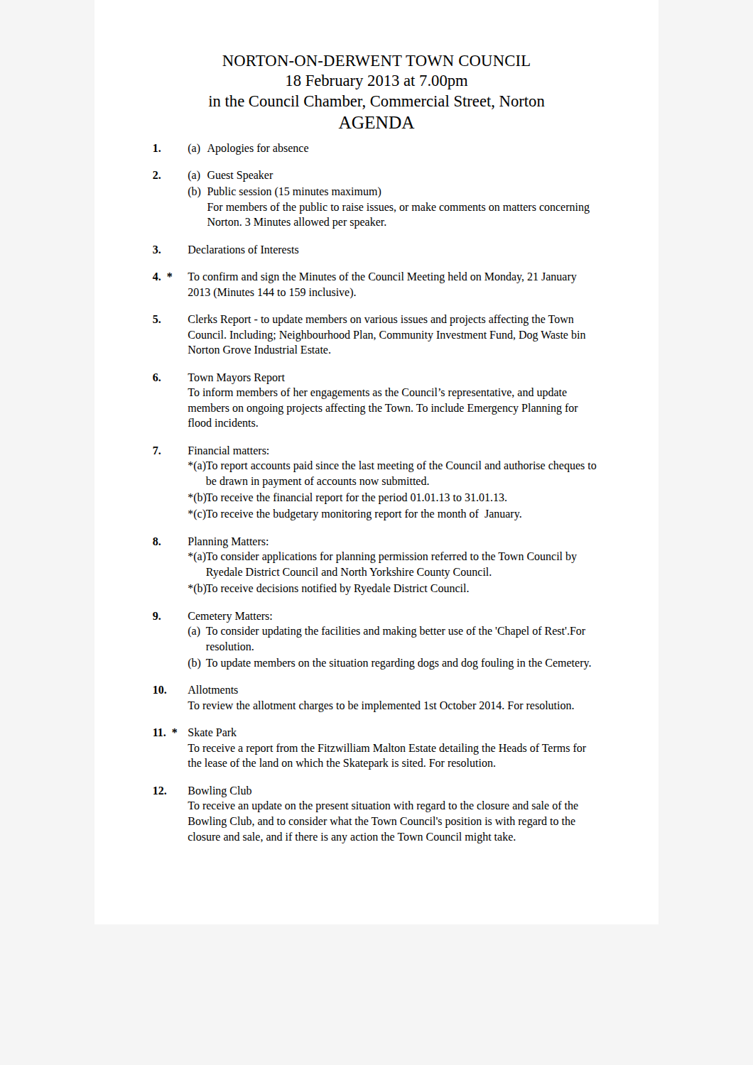NORTON-ON-DERWENT TOWN COUNCIL
18 February 2013 at 7.00pm
in the Council Chamber, Commercial Street, Norton
AGENDA
1.
(a) Apologies for absence
2.
(a) Guest Speaker
(b) Public session (15 minutes maximum)
For members of the public to raise issues, or make comments on matters concerning Norton. 3 Minutes allowed per speaker.
3. Declarations of Interests
4. * To confirm and sign the Minutes of the Council Meeting held on Monday, 21 January 2013 (Minutes 144 to 159 inclusive).
5. Clerks Report - to update members on various issues and projects affecting the Town Council. Including; Neighbourhood Plan, Community Investment Fund, Dog Waste bin Norton Grove Industrial Estate.
6. Town Mayors Report
To inform members of her engagements as the Council’s representative, and update members on ongoing projects affecting the Town. To include Emergency Planning for flood incidents.
7. Financial matters:
*(a) To report accounts paid since the last meeting of the Council and authorise cheques to be drawn in payment of accounts now submitted.
*(b) To receive the financial report for the period 01.01.13 to 31.01.13.
*(c) To receive the budgetary monitoring report for the month of January.
8. Planning Matters:
*(a) To consider applications for planning permission referred to the Town Council by Ryedale District Council and North Yorkshire County Council.
*(b) To receive decisions notified by Ryedale District Council.
9. Cemetery Matters:
(a) To consider updating the facilities and making better use of the 'Chapel of Rest'.For resolution.
(b) To update members on the situation regarding dogs and dog fouling in the Cemetery.
10. Allotments
To review the allotment charges to be implemented 1st October 2014. For resolution.
11. * Skate Park
To receive a report from the Fitzwilliam Malton Estate detailing the Heads of Terms for the lease of the land on which the Skatepark is sited. For resolution.
12. Bowling Club
To receive an update on the present situation with regard to the closure and sale of the Bowling Club, and to consider what the Town Council's position is with regard to the closure and sale, and if there is any action the Town Council might take.